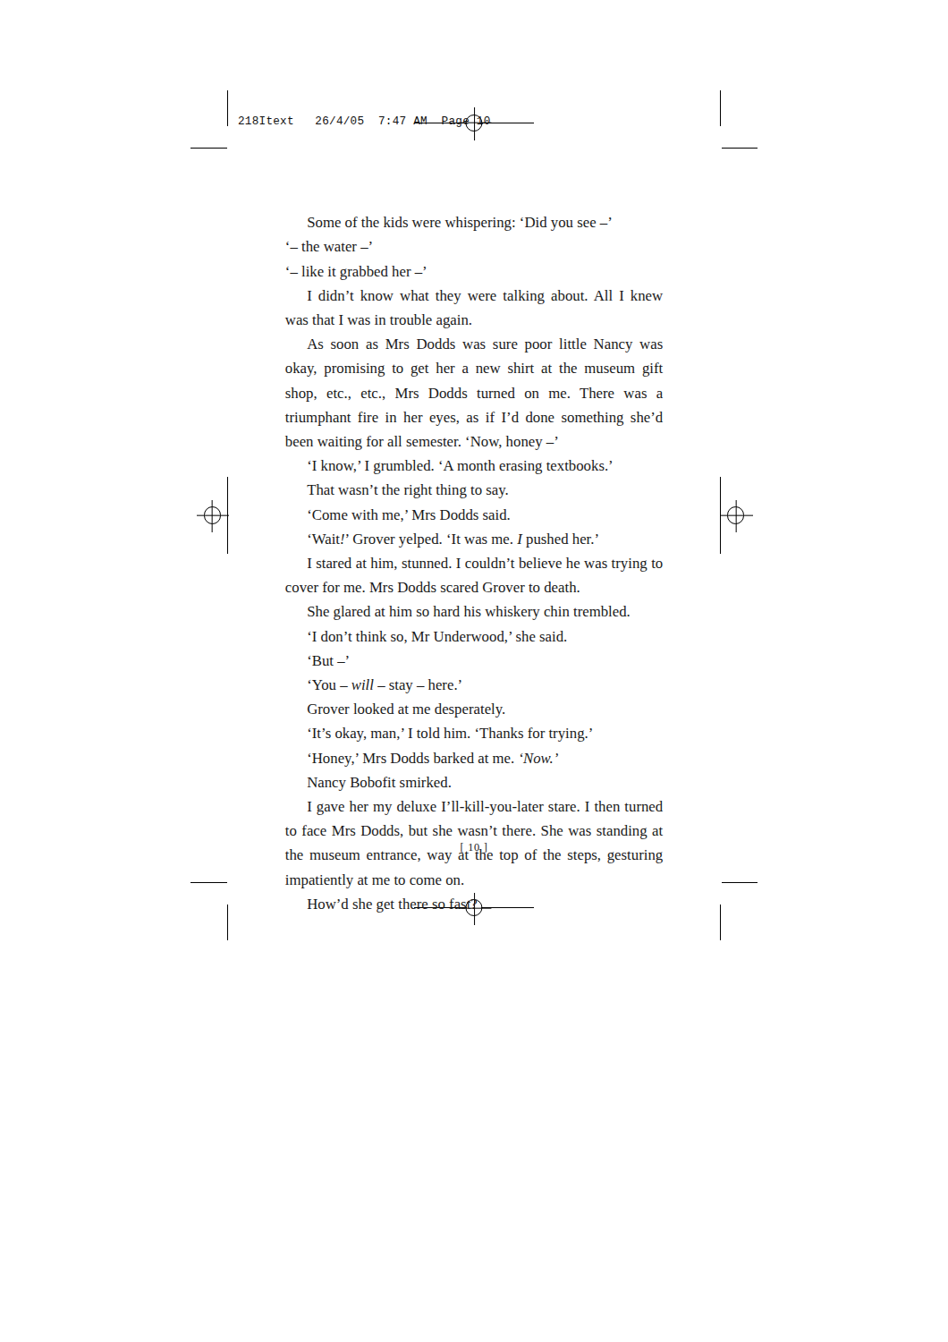218Itext 26/4/05 7:47 AM Page 10
Some of the kids were whispering: ‘Did you see –’
‘– the water –’
‘– like it grabbed her –’
I didn’t know what they were talking about. All I knew was that I was in trouble again.
As soon as Mrs Dodds was sure poor little Nancy was okay, promising to get her a new shirt at the museum gift shop, etc., etc., Mrs Dodds turned on me. There was a triumphant fire in her eyes, as if I’d done something she’d been waiting for all semester. ‘Now, honey –’
‘I know,’ I grumbled. ‘A month erasing textbooks.’
That wasn’t the right thing to say.
‘Come with me,’ Mrs Dodds said.
‘Wait!’ Grover yelped. ‘It was me. I pushed her.’
I stared at him, stunned. I couldn’t believe he was trying to cover for me. Mrs Dodds scared Grover to death.
She glared at him so hard his whiskery chin trembled.
‘I don’t think so, Mr Underwood,’ she said.
‘But –’
‘You – will – stay – here.’
Grover looked at me desperately.
‘It’s okay, man,’ I told him. ‘Thanks for trying.’
‘Honey,’ Mrs Dodds barked at me. ‘Now.’
Nancy Bobofit smirked.
I gave her my deluxe I’ll-kill-you-later stare. I then turned to face Mrs Dodds, but she wasn’t there. She was standing at the museum entrance, way at the top of the steps, gesturing impatiently at me to come on.
How’d she get there so fast?
[ 10 ]